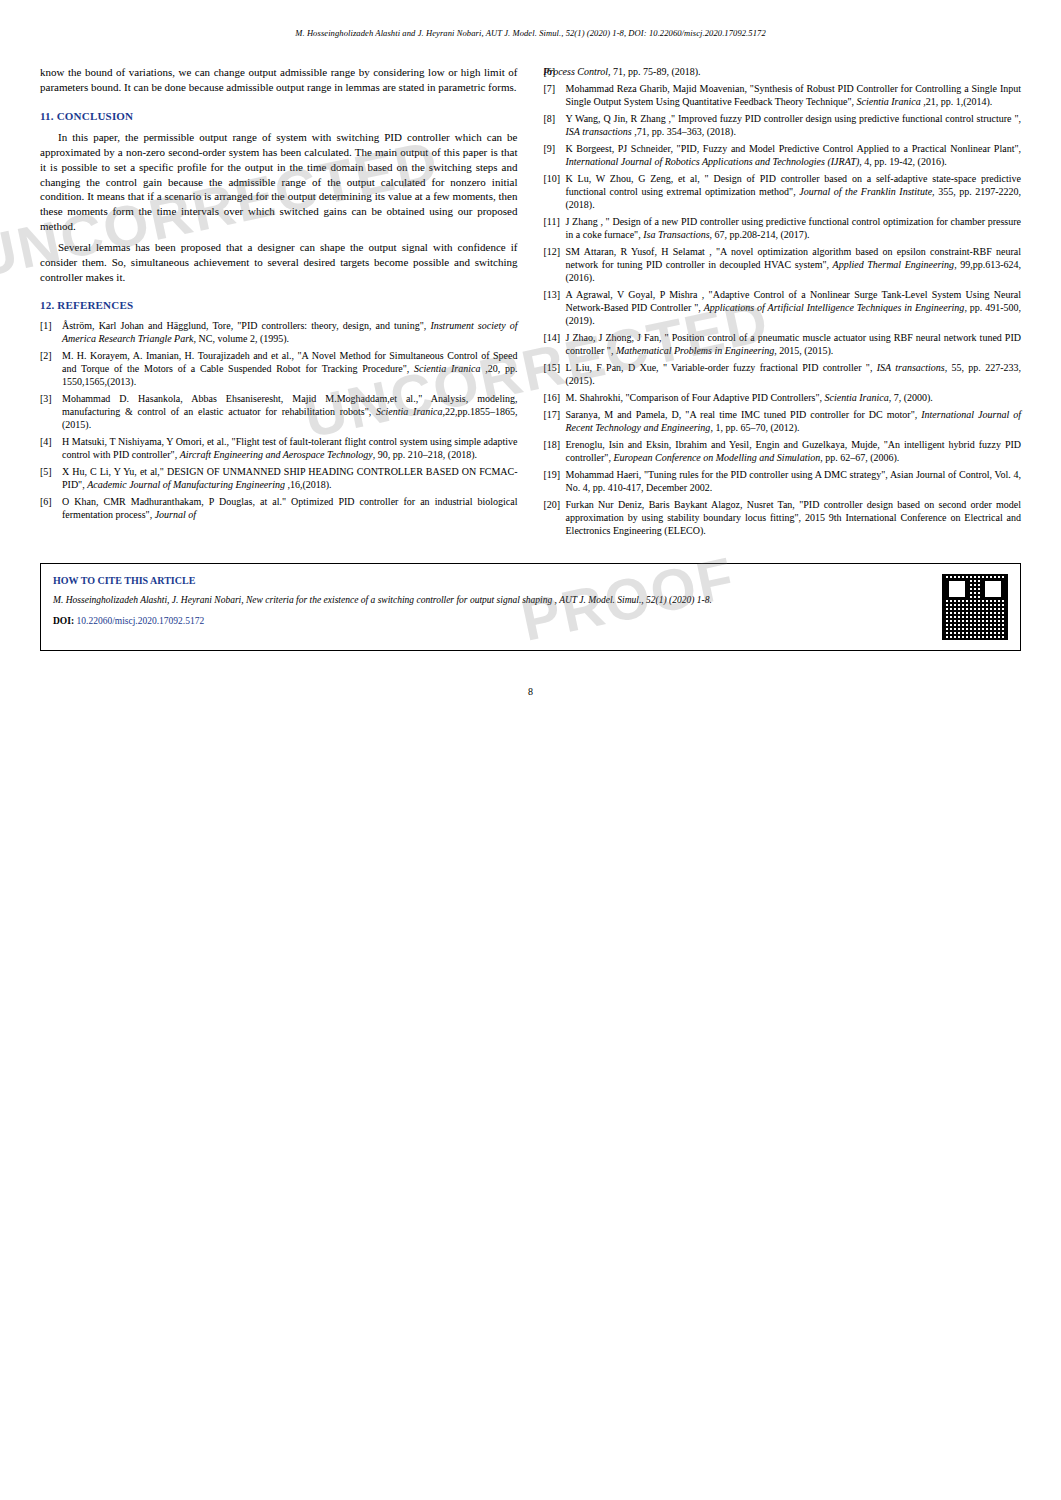UNCORRECTED UNCORRECTED PROOF
M. Hosseingholizadeh Alashti and J. Heyrani Nobari, AUT J. Model. Simul., 52(1) (2020) 1-8, DOI: 10.22060/miscj.2020.17092.5172
know the bound of variations, we can change output admissible range by considering low or high limit of parameters bound. It can be done because admissible output range in lemmas are stated in parametric forms.
11. Conclusion
In this paper, the permissible output range of system with switching PID controller which can be approximated by a non-zero second-order system has been calculated. The main output of this paper is that it is possible to set a specific profile for the output in the time domain based on the switching steps and changing the control gain because the admissible range of the output calculated for nonzero initial condition. It means that if a scenario is arranged for the output determining its value at a few moments, then these moments form the time intervals over which switched gains can be obtained using our proposed method.
Several lemmas has been proposed that a designer can shape the output signal with confidence if consider them. So, simultaneous achievement to several desired targets become possible and switching controller makes it.
12. References
Åström, Karl Johan and Hägglund, Tore, "PID controllers: theory, design, and tuning", Instrument society of America Research Triangle Park, NC, volume 2, (1995).
M. H. Korayem, A. Imanian, H. Tourajizadeh and et al., "A Novel Method for Simultaneous Control of Speed and Torque of the Motors of a Cable Suspended Robot for Tracking Procedure", Scientia Iranica ,20, pp. 1550,1565,(2013).
Mohammad D. Hasankola, Abbas Ehsaniseresht, Majid M.Moghaddam,et al.," Analysis, modeling, manufacturing & control of an elastic actuator for rehabilitation robots", Scientia Iranica,22,pp.1855–1865, (2015).
H Matsuki, T Nishiyama, Y Omori, et al., "Flight test of fault-tolerant flight control system using simple adaptive control with PID controller", Aircraft Engineering and Aerospace Technology, 90, pp. 210–218, (2018).
X Hu, C Li, Y Yu, et al," DESIGN OF UNMANNED SHIP HEADING CONTROLLER BASED ON FCMAC-PID", Academic Journal of Manufacturing Engineering ,16,(2018).
O Khan, CMR Madhuranthakam, P Douglas, at al." Optimized PID controller for an industrial biological fermentation process", Journal of
Process Control, 71, pp. 75-89, (2018).
Mohammad Reza Gharib, Majid Moavenian, "Synthesis of Robust PID Controller for Controlling a Single Input Single Output System Using Quantitative Feedback Theory Technique", Scientia Iranica ,21, pp. 1,(2014).
Y Wang, Q Jin, R Zhang ," Improved fuzzy PID controller design using predictive functional control structure ", ISA transactions ,71, pp. 354–363, (2018).
K Borgeest, PJ Schneider, "PID, Fuzzy and Model Predictive Control Applied to a Practical Nonlinear Plant", International Journal of Robotics Applications and Technologies (IJRAT), 4, pp. 19-42, (2016).
K Lu, W Zhou, G Zeng, et al, " Design of PID controller based on a self-adaptive state-space predictive functional control using extremal optimization method", Journal of the Franklin Institute, 355, pp. 2197-2220, (2018).
J Zhang , " Design of a new PID controller using predictive functional control optimization for chamber pressure in a coke furnace", Isa Transactions, 67, pp.208-214, (2017).
SM Attaran, R Yusof, H Selamat , "A novel optimization algorithm based on epsilon constraint-RBF neural network for tuning PID controller in decoupled HVAC system", Applied Thermal Engineering, 99,pp.613-624, (2016).
A Agrawal, V Goyal, P Mishra , "Adaptive Control of a Nonlinear Surge Tank-Level System Using Neural Network-Based PID Controller ", Applications of Artificial Intelligence Techniques in Engineering, pp. 491-500, (2019).
J Zhao, J Zhong, J Fan, " Position control of a pneumatic muscle actuator using RBF neural network tuned PID controller ", Mathematical Problems in Engineering, 2015, (2015).
L Liu, F Pan, D Xue, " Variable-order fuzzy fractional PID controller ", ISA transactions, 55, pp. 227-233, (2015).
M. Shahrokhi, "Comparison of Four Adaptive PID Controllers", Scientia Iranica, 7, (2000).
Saranya, M and Pamela, D, "A real time IMC tuned PID controller for DC motor", International Journal of Recent Technology and Engineering, 1, pp. 65–70, (2012).
Erenoglu, Isin and Eksin, Ibrahim and Yesil, Engin and Guzelkaya, Mujde, "An intelligent hybrid fuzzy PID controller", European Conference on Modelling and Simulation, pp. 62–67, (2006).
Mohammad Haeri, "Tuning rules for the PID controller using A DMC strategy", Asian Journal of Control, Vol. 4, No. 4, pp. 410-417, December 2002.
Furkan Nur Deniz, Baris Baykant Alagoz, Nusret Tan, "PID controller design based on second order model approximation by using stability boundary locus fitting", 2015 9th International Conference on Electrical and Electronics Engineering (ELECO).
How to cite this article
M. Hosseingholizadeh Alashti, J. Heyrani Nobari, New criteria for the existence of a switching controller for output signal shaping , AUT J. Model. Simul., 52(1) (2020) 1-8.
DOI: 10.22060/miscj.2020.17092.5172
8